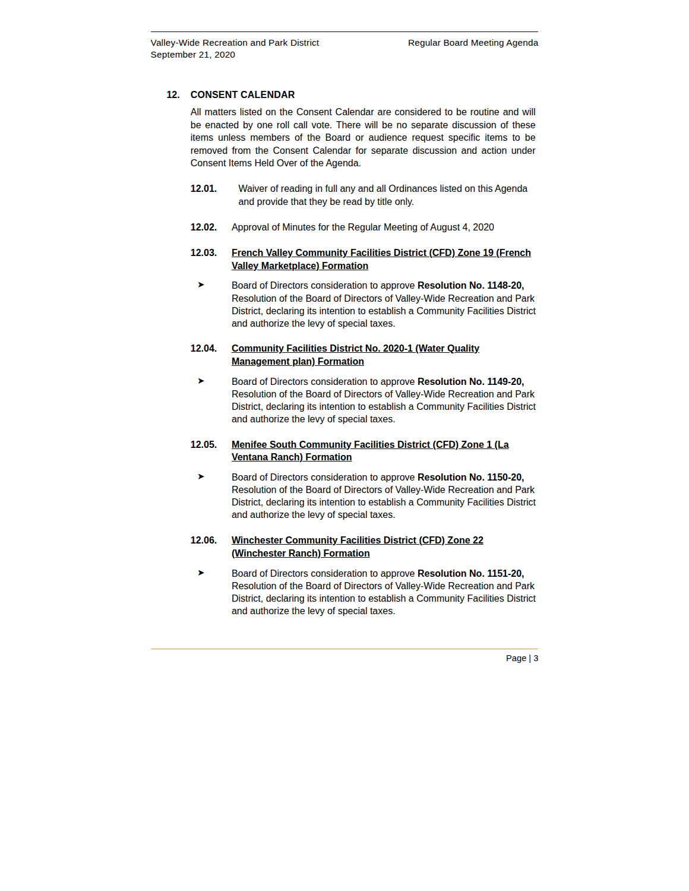Valley-Wide Recreation and Park District
September 21, 2020
Regular Board Meeting Agenda
12. CONSENT CALENDAR
All matters listed on the Consent Calendar are considered to be routine and will be enacted by one roll call vote. There will be no separate discussion of these items unless members of the Board or audience request specific items to be removed from the Consent Calendar for separate discussion and action under Consent Items Held Over of the Agenda.
12.01. Waiver of reading in full any and all Ordinances listed on this Agenda and provide that they be read by title only.
12.02. Approval of Minutes for the Regular Meeting of August 4, 2020
12.03. French Valley Community Facilities District (CFD) Zone 19 (French Valley Marketplace) Formation
➤ Board of Directors consideration to approve Resolution No. 1148-20, Resolution of the Board of Directors of Valley-Wide Recreation and Park District, declaring its intention to establish a Community Facilities District and authorize the levy of special taxes.
12.04. Community Facilities District No. 2020-1 (Water Quality Management plan) Formation
➤ Board of Directors consideration to approve Resolution No. 1149-20, Resolution of the Board of Directors of Valley-Wide Recreation and Park District, declaring its intention to establish a Community Facilities District and authorize the levy of special taxes.
12.05. Menifee South Community Facilities District (CFD) Zone 1 (La Ventana Ranch) Formation
➤ Board of Directors consideration to approve Resolution No. 1150-20, Resolution of the Board of Directors of Valley-Wide Recreation and Park District, declaring its intention to establish a Community Facilities District and authorize the levy of special taxes.
12.06. Winchester Community Facilities District (CFD) Zone 22 (Winchester Ranch) Formation
➤ Board of Directors consideration to approve Resolution No. 1151-20, Resolution of the Board of Directors of Valley-Wide Recreation and Park District, declaring its intention to establish a Community Facilities District and authorize the levy of special taxes.
Page | 3